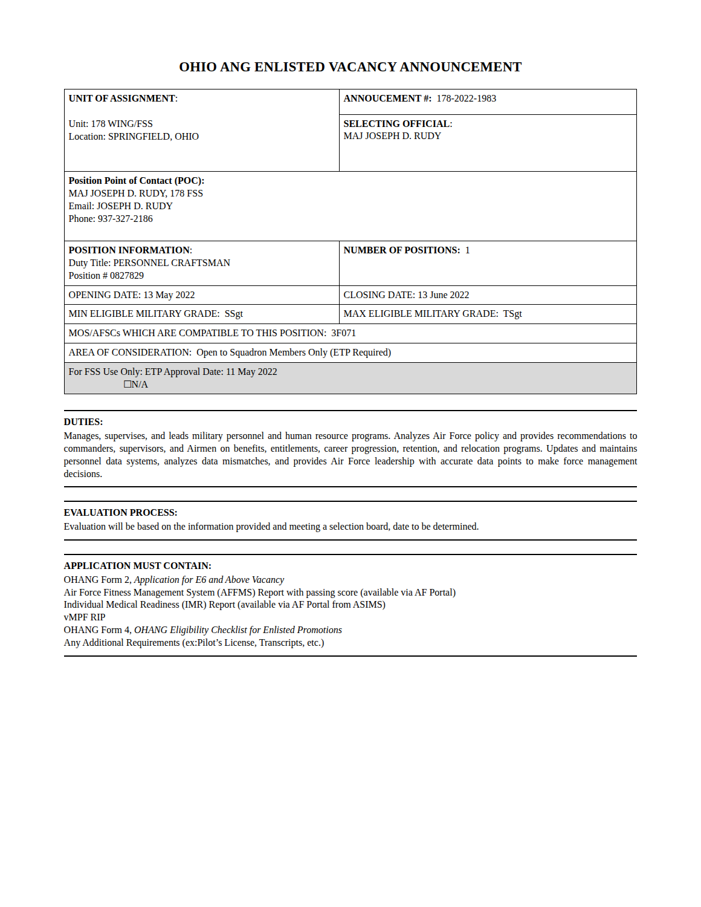OHIO ANG ENLISTED VACANCY ANNOUNCEMENT
| UNIT OF ASSIGNMENT : Unit: 178 WING/FSS Location: SPRINGFIELD, OHIO | ANNOUCEMENT #: 178-2022-1983 |
| SELECTING OFFICIAL : MAJ JOSEPH D. RUDY |
| Position Point of Contact (POC): MAJ JOSEPH D. RUDY, 178 FSS Email: JOSEPH D. RUDY Phone: 937-327-2186 |
| POSITION INFORMATION : Duty Title: PERSONNEL CRAFTSMAN Position # 0827829 | NUMBER OF POSITIONS: 1 |
| OPENING DATE: 13 May 2022 | CLOSING DATE: 13 June 2022 |
| MIN ELIGIBLE MILITARY GRADE: SSgt | MAX ELIGIBLE MILITARY GRADE: TSgt |
| MOS/AFSCs WHICH ARE COMPATIBLE TO THIS POSITION: 3F071 |
| AREA OF CONSIDERATION: Open to Squadron Members Only (ETP Required) |
| For FSS Use Only: ETP Approval Date: 11 May 2022 ☐ N/A |
Duties:
Manages, supervises, and leads military personnel and human resource programs. Analyzes Air Force policy and provides recommendations to commanders, supervisors, and Airmen on benefits, entitlements, career progression, retention, and relocation programs. Updates and maintains personnel data systems, analyzes data mismatches, and provides Air Force leadership with accurate data points to make force management decisions.
Evaluation Process:
Evaluation will be based on the information provided and meeting a selection board, date to be determined.
Application must contain:
OHANG Form 2, Application for E6 and Above Vacancy
Air Force Fitness Management System (AFFMS) Report with passing score (available via AF Portal)
Individual Medical Readiness (IMR) Report (available via AF Portal from ASIMS)
vMPF RIP
OHANG Form 4, OHANG Eligibility Checklist for Enlisted Promotions
Any Additional Requirements (ex:Pilot’s License, Transcripts, etc.)